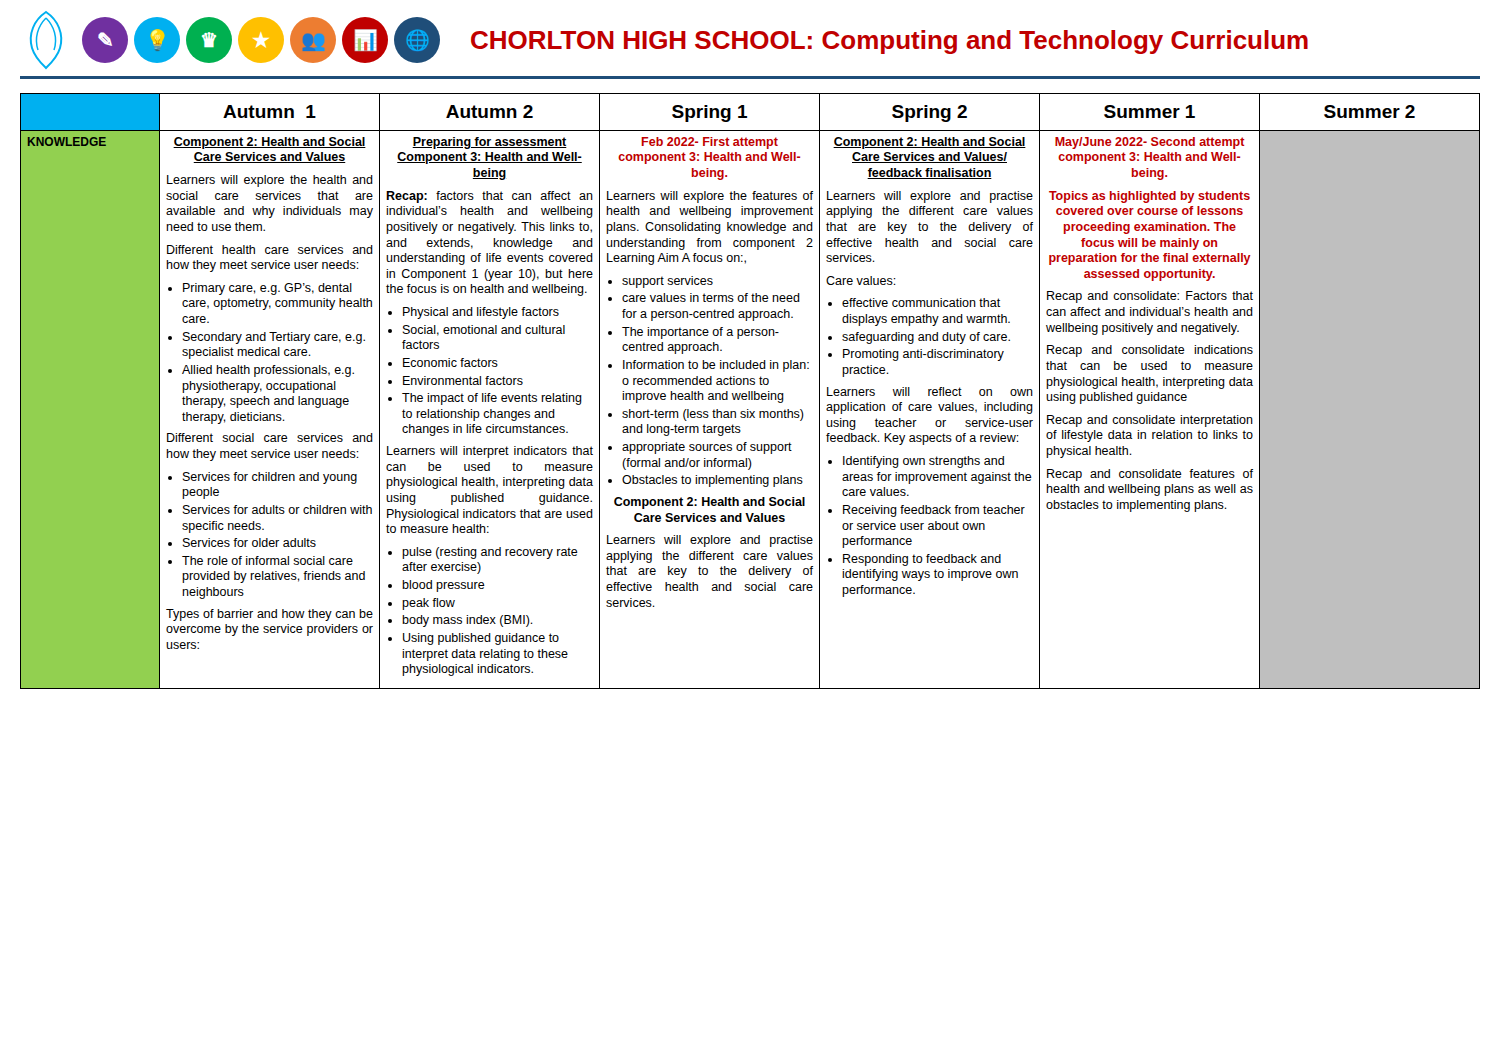✎
💡
♛
★
👥
📊
🌐
CHORLTON HIGH SCHOOL: Computing and Technology Curriculum
| | Autumn 1 | Autumn 2 | Spring 1 | Spring 2 | Summer 1 | Summer 2 |
| --- | --- | --- | --- | --- | --- | --- |
| KNOWLEDGE | Component 2: Health and Social Care Services and Values Learners will explore the health and social care services that are available and why individuals may need to use them. Different health care services and how they meet service user needs: Primary care, e.g. GP’s, dental care, optometry, community health care. Secondary and Tertiary care, e.g. specialist medical care. Allied health professionals, e.g. physiotherapy, occupational therapy, speech and language therapy, dieticians. Different social care services and how they meet service user needs: Services for children and young people Services for adults or children with specific needs. Services for older adults The role of informal social care provided by relatives, friends and neighbours Types of barrier and how they can be overcome by the service providers or users: | Preparing for assessment Component 3: Health and Well-being Recap: factors that can affect an individual’s health and wellbeing positively or negatively. This links to, and extends, knowledge and understanding of life events covered in Component 1 (year 10), but here the focus is on health and wellbeing. Physical and lifestyle factors Social, emotional and cultural factors Economic factors Environmental factors The impact of life events relating to relationship changes and changes in life circumstances. Learners will interpret indicators that can be used to measure physiological health, interpreting data using published guidance. Physiological indicators that are used to measure health: pulse (resting and recovery rate after exercise) blood pressure peak flow body mass index (BMI). Using published guidance to interpret data relating to these physiological indicators. | Feb 2022- First attempt component 3: Health and Well-being. Learners will explore the features of health and wellbeing improvement plans. Consolidating knowledge and understanding from component 2 Learning Aim A focus on:, support services care values in terms of the need for a person-centred approach. The importance of a person-centred approach. Information to be included in plan: o recommended actions to improve health and wellbeing short-term (less than six months) and long-term targets appropriate sources of support (formal and/or informal) Obstacles to implementing plans Component 2: Health and Social Care Services and Values Learners will explore and practise applying the different care values that are key to the delivery of effective health and social care services. | Component 2: Health and Social Care Services and Values/ feedback finalisation Learners will explore and practise applying the different care values that are key to the delivery of effective health and social care services. Care values: effective communication that displays empathy and warmth. safeguarding and duty of care. Promoting anti-discriminatory practice. Learners will reflect on own application of care values, including using teacher or service-user feedback. Key aspects of a review: Identifying own strengths and areas for improvement against the care values. Receiving feedback from teacher or service user about own performance Responding to feedback and identifying ways to improve own performance. | May/June 2022- Second attempt component 3: Health and Well-being. Topics as highlighted by students covered over course of lessons proceeding examination. The focus will be mainly on preparation for the final externally assessed opportunity. Recap and consolidate: Factors that can affect and individual’s health and wellbeing positively and negatively. Recap and consolidate indications that can be used to measure physiological health, interpreting data using published guidance Recap and consolidate interpretation of lifestyle data in relation to links to physical health. Recap and consolidate features of health and wellbeing plans as well as obstacles to implementing plans. | |